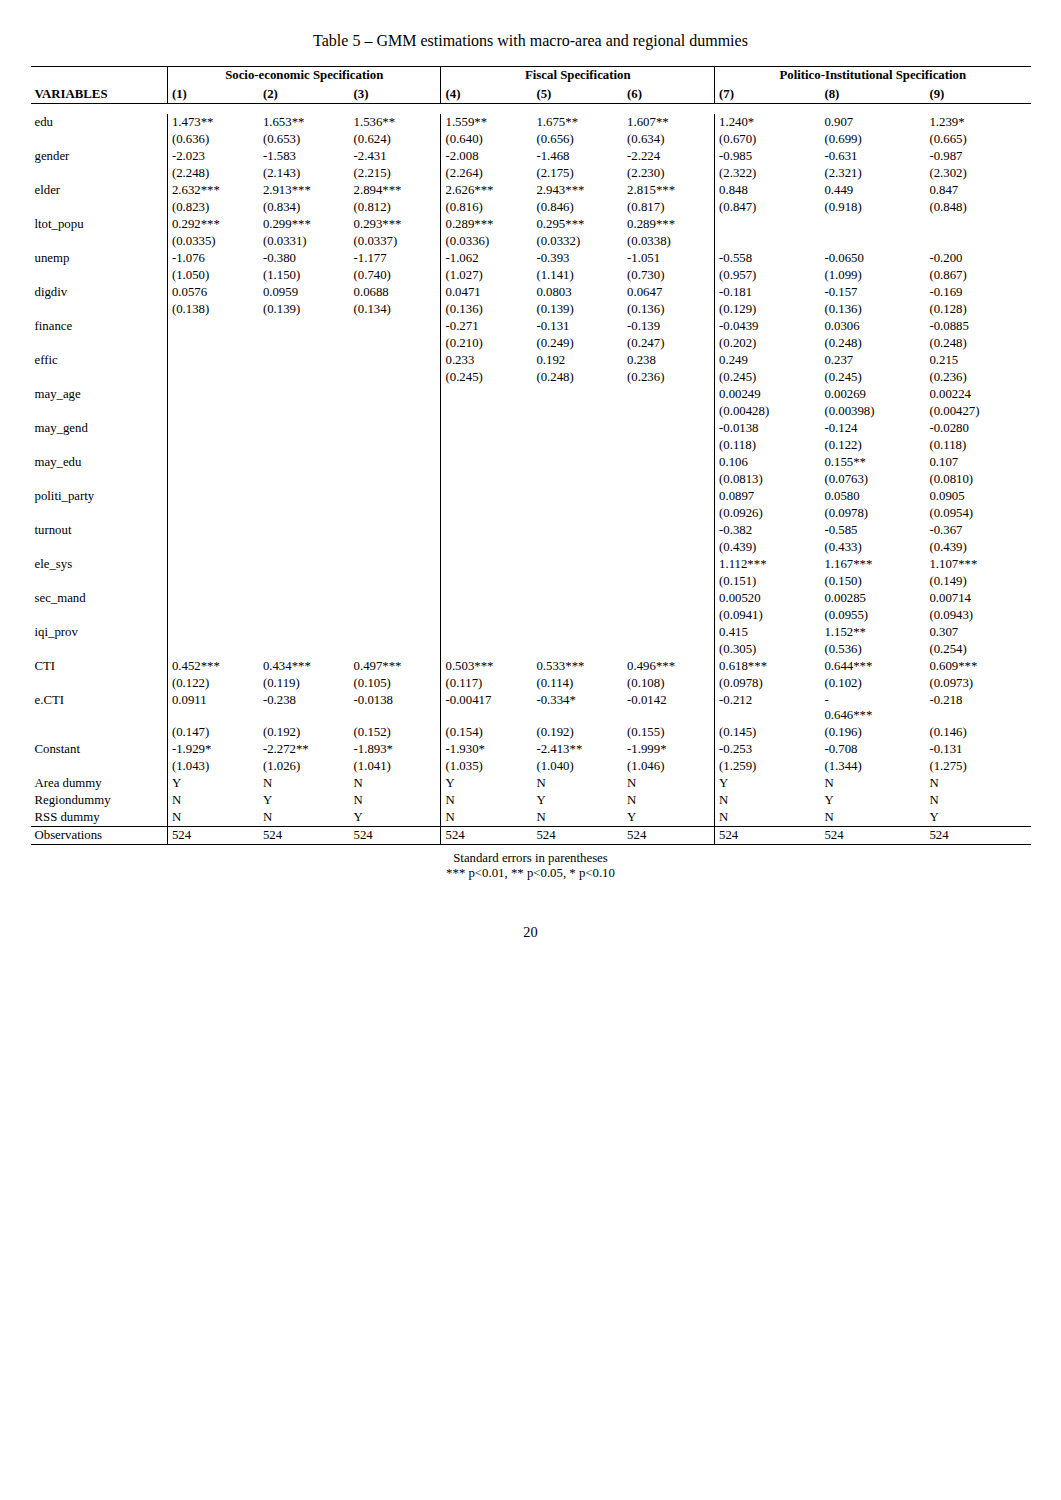Table 5 – GMM estimations with macro-area and regional dummies
| | Socio-economic Specification | Fiscal Specification | Politico-Institutional Specification |
| --- | --- | --- | --- |
| VARIABLES | (1) | (2) | (3) | (4) | (5) | (6) | (7) | (8) | (9) |
| edu | 1.473** | 1.653** | 1.536** | 1.559** | 1.675** | 1.607** | 1.240* | 0.907 | 1.239* |
| | (0.636) | (0.653) | (0.624) | (0.640) | (0.656) | (0.634) | (0.670) | (0.699) | (0.665) |
| gender | -2.023 | -1.583 | -2.431 | -2.008 | -1.468 | -2.224 | -0.985 | -0.631 | -0.987 |
| | (2.248) | (2.143) | (2.215) | (2.264) | (2.175) | (2.230) | (2.322) | (2.321) | (2.302) |
| elder | 2.632*** | 2.913*** | 2.894*** | 2.626*** | 2.943*** | 2.815*** | 0.848 | 0.449 | 0.847 |
| | (0.823) | (0.834) | (0.812) | (0.816) | (0.846) | (0.817) | (0.847) | (0.918) | (0.848) |
| ltot_popu | 0.292*** | 0.299*** | 0.293*** | 0.289*** | 0.295*** | 0.289*** | | | |
| | (0.0335) | (0.0331) | (0.0337) | (0.0336) | (0.0332) | (0.0338) | | | |
| unemp | -1.076 | -0.380 | -1.177 | -1.062 | -0.393 | -1.051 | -0.558 | -0.0650 | -0.200 |
| | (1.050) | (1.150) | (0.740) | (1.027) | (1.141) | (0.730) | (0.957) | (1.099) | (0.867) |
| digdiv | 0.0576 | 0.0959 | 0.0688 | 0.0471 | 0.0803 | 0.0647 | -0.181 | -0.157 | -0.169 |
| | (0.138) | (0.139) | (0.134) | (0.136) | (0.139) | (0.136) | (0.129) | (0.136) | (0.128) |
| finance | | | | -0.271 | -0.131 | -0.139 | -0.0439 | 0.0306 | -0.0885 |
| | | | | (0.210) | (0.249) | (0.247) | (0.202) | (0.248) | (0.248) |
| effic | | | | 0.233 | 0.192 | 0.238 | 0.249 | 0.237 | 0.215 |
| | | | | (0.245) | (0.248) | (0.236) | (0.245) | (0.245) | (0.236) |
| may_age | | | | | | | 0.00249 | 0.00269 | 0.00224 |
| | | | | | | | (0.00428) | (0.00398) | (0.00427) |
| may_gend | | | | | | | -0.0138 | -0.124 | -0.0280 |
| | | | | | | | (0.118) | (0.122) | (0.118) |
| may_edu | | | | | | | 0.106 | 0.155** | 0.107 |
| | | | | | | | (0.0813) | (0.0763) | (0.0810) |
| politi_party | | | | | | | 0.0897 | 0.0580 | 0.0905 |
| | | | | | | | (0.0926) | (0.0978) | (0.0954) |
| turnout | | | | | | | -0.382 | -0.585 | -0.367 |
| | | | | | | | (0.439) | (0.433) | (0.439) |
| ele_sys | | | | | | | 1.112*** | 1.167*** | 1.107*** |
| | | | | | | | (0.151) | (0.150) | (0.149) |
| sec_mand | | | | | | | 0.00520 | 0.00285 | 0.00714 |
| | | | | | | | (0.0941) | (0.0955) | (0.0943) |
| iqi_prov | | | | | | | 0.415 | 1.152** | 0.307 |
| | | | | | | | (0.305) | (0.536) | (0.254) |
| CTI | 0.452*** | 0.434*** | 0.497*** | 0.503*** | 0.533*** | 0.496*** | 0.618*** | 0.644*** | 0.609*** |
| | (0.122) | (0.119) | (0.105) | (0.117) | (0.114) | (0.108) | (0.0978) | (0.102) | (0.0973) |
| e.CTI | 0.0911 | -0.238 | -0.0138 | -0.00417 | -0.334* | -0.0142 | -0.212 | - 0.646*** | -0.218 |
| | (0.147) | (0.192) | (0.152) | (0.154) | (0.192) | (0.155) | (0.145) | (0.196) | (0.146) |
| Constant | -1.929* | -2.272** | -1.893* | -1.930* | -2.413** | -1.999* | -0.253 | -0.708 | -0.131 |
| | (1.043) | (1.026) | (1.041) | (1.035) | (1.040) | (1.046) | (1.259) | (1.344) | (1.275) |
| Area dummy | Y | N | N | Y | N | N | Y | N | N |
| Regiondummy | N | Y | N | N | Y | N | N | Y | N |
| RSS dummy | N | N | Y | N | N | Y | N | N | Y |
| Observations | 524 | 524 | 524 | 524 | 524 | 524 | 524 | 524 | 524 |
Standard errors in parentheses
*** p<0.01, ** p<0.05, * p<0.10
20